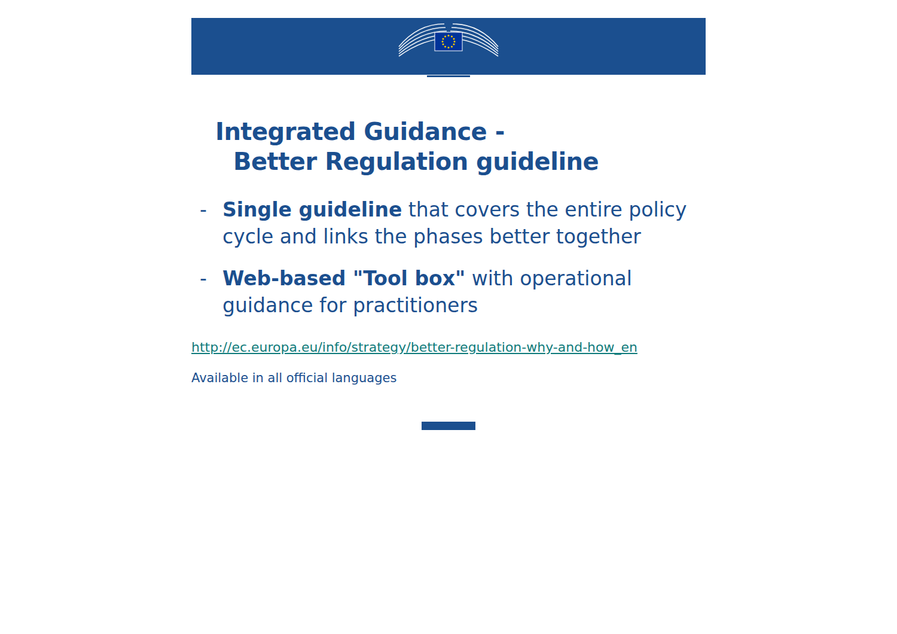European
Commission
Integrated Guidance - Better Regulation guideline
Single guideline that covers the entire policy cycle and links the phases better together
Web-based "Tool box" with operational guidance for practitioners
http://ec.europa.eu/info/strategy/better-regulation-why-and-how_en
Available in all official languages